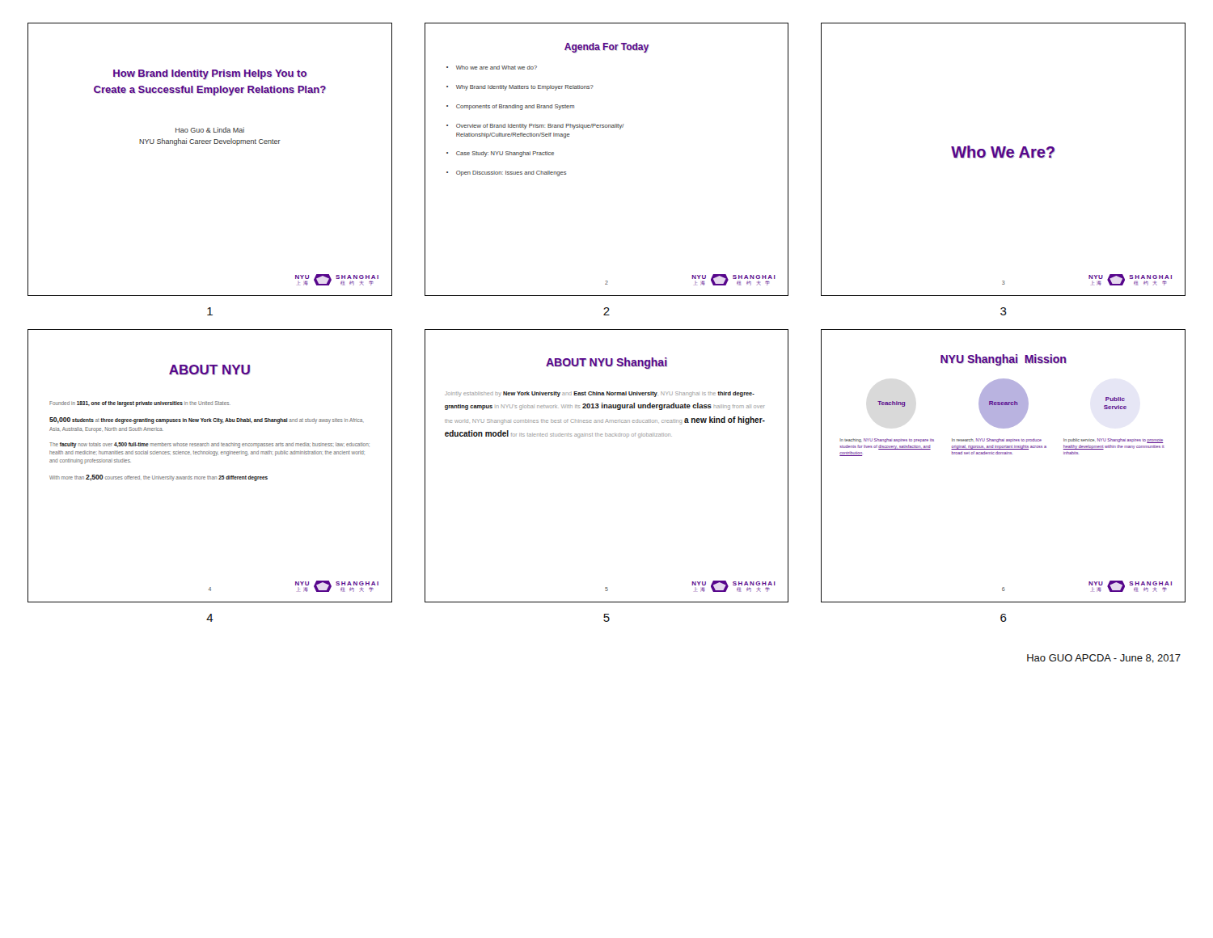How Brand Identity Prism Helps You to
Create a Successful Employer Relations Plan?
Hao Guo & Linda Mai
NYU Shanghai Career Development Center
NYU上 海 SHANGHAI纽 约 大 学
1
Agenda For Today
Who we are and What we do?
Why Brand Identity Matters to Employer Relations?
Components of Branding and Brand System
Overview of Brand Identity Prism: Brand Physique/Personality/
Relationship/Culture/Reflection/Self Image
Case Study: NYU Shanghai Practice
Open Discussion: Issues and Challenges
2
NYU上 海 SHANGHAI纽 约 大 学
2
Who We Are?
3
NYU上 海 SHANGHAI纽 约 大 学
3
ABOUT NYU
Founded in 1831, one of the largest private universities in the United States.
50,000 students at three degree-granting campuses in New York City, Abu Dhabi, and Shanghai and at study away sites in Africa, Asia, Australia, Europe, North and South America.
The faculty now totals over 4,500 full-time members whose research and teaching encompasses arts and media; business; law; education; health and medicine; humanities and social sciences; science, technology, engineering, and math; public administration; the ancient world; and continuing professional studies.
With more than 2,500 courses offered, the University awards more than 25 different degrees
4
NYU上 海 SHANGHAI纽 约 大 学
4
ABOUT NYU Shanghai
Jointly established by New York University and East China Normal University, NYU Shanghai is the third degree-granting campus in NYU's global network. With its 2013 inaugural undergraduate class hailing from all over the world, NYU Shanghai combines the best of Chinese and American education, creating a new kind of higher-education model for its talented students against the backdrop of globalization.
5
NYU上 海 SHANGHAI纽 约 大 学
5
NYU Shanghai Mission
Teaching
In teaching, NYU Shanghai aspires to prepare its students for lives of discovery, satisfaction, and contribution.
Research
In research, NYU Shanghai aspires to produce original, rigorous, and important insights across a broad set of academic domains.
Public
Service
In public service, NYU Shanghai aspires to promote healthy development within the many communities it inhabits.
6
NYU上 海 SHANGHAI纽 约 大 学
6
Hao GUO APCDA - June 8, 2017